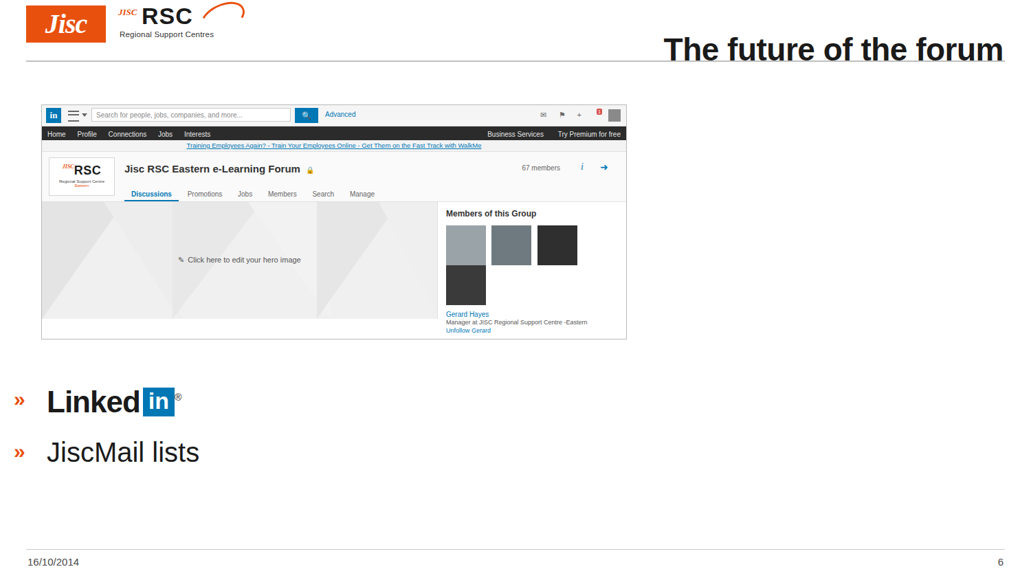Jisc
JISC RSC Regional Support Centres
The future of the forum
in
Search for people, jobs, companies, and more...
🔍
Advanced
✉ ⚑ +1
Home
Profile
Connections
Jobs
Interests
Business Services
Try Premium for free
Training Employees Again? - Train Your Employees Online - Get Them on the Fast Track with WalkMe
JISC RSC
Regional Support Centre
Eastern
Jisc RSC Eastern e-Learning Forum 🔒
67 members
i
➜
Discussions Promotions Jobs Members Search Manage
✎Click here to edit your hero image
Members of this Group
Gerard Hayes
Manager at JISC Regional Support Centre -Eastern
Unfollow Gerard
See all members ▸
» Linked in®
» JiscMail lists
16/10/2014
6